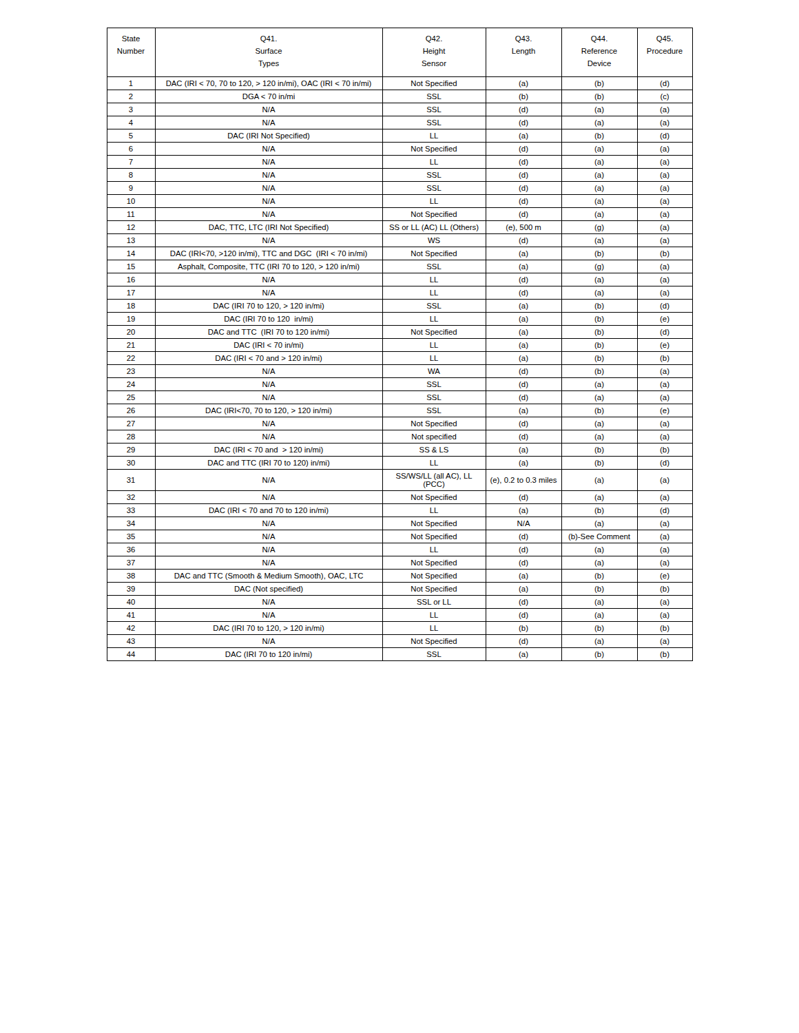| State Number | Q41. Surface Types | Q42. Height Sensor | Q43. Length | Q44. Reference Device | Q45. Procedure |
| --- | --- | --- | --- | --- | --- |
| 1 | DAC (IRI < 70, 70 to 120, > 120 in/mi), OAC (IRI < 70 in/mi) | Not Specified | (a) | (b) | (d) |
| 2 | DGA < 70 in/mi | SSL | (b) | (b) | (c) |
| 3 | N/A | SSL | (d) | (a) | (a) |
| 4 | N/A | SSL | (d) | (a) | (a) |
| 5 | DAC (IRI Not Specified) | LL | (a) | (b) | (d) |
| 6 | N/A | Not Specified | (d) | (a) | (a) |
| 7 | N/A | LL | (d) | (a) | (a) |
| 8 | N/A | SSL | (d) | (a) | (a) |
| 9 | N/A | SSL | (d) | (a) | (a) |
| 10 | N/A | LL | (d) | (a) | (a) |
| 11 | N/A | Not Specified | (d) | (a) | (a) |
| 12 | DAC, TTC, LTC (IRI Not Specified) | SS or LL (AC) LL (Others) | (e), 500 m | (g) | (a) |
| 13 | N/A | WS | (d) | (a) | (a) |
| 14 | DAC (IRI<70, >120 in/mi), TTC and DGC (IRI < 70 in/mi) | Not Specified | (a) | (b) | (b) |
| 15 | Asphalt, Composite, TTC (IRI 70 to 120, > 120 in/mi) | SSL | (a) | (g) | (a) |
| 16 | N/A | LL | (d) | (a) | (a) |
| 17 | N/A | LL | (d) | (a) | (a) |
| 18 | DAC (IRI 70 to 120, > 120 in/mi) | SSL | (a) | (b) | (d) |
| 19 | DAC (IRI 70 to 120 in/mi) | LL | (a) | (b) | (e) |
| 20 | DAC and TTC (IRI 70 to 120 in/mi) | Not Specified | (a) | (b) | (d) |
| 21 | DAC (IRI < 70 in/mi) | LL | (a) | (b) | (e) |
| 22 | DAC (IRI < 70 and > 120 in/mi) | LL | (a) | (b) | (b) |
| 23 | N/A | WA | (d) | (b) | (a) |
| 24 | N/A | SSL | (d) | (a) | (a) |
| 25 | N/A | SSL | (d) | (a) | (a) |
| 26 | DAC (IRI<70, 70 to 120, > 120 in/mi) | SSL | (a) | (b) | (e) |
| 27 | N/A | Not Specified | (d) | (a) | (a) |
| 28 | N/A | Not specified | (d) | (a) | (a) |
| 29 | DAC (IRI < 70 and > 120 in/mi) | SS & LS | (a) | (b) | (b) |
| 30 | DAC and TTC (IRI 70 to 120) in/mi) | LL | (a) | (b) | (d) |
| 31 | N/A | SS/WS/LL (all AC), LL (PCC) | (e), 0.2 to 0.3 miles | (a) | (a) |
| 32 | N/A | Not Specified | (d) | (a) | (a) |
| 33 | DAC (IRI < 70 and 70 to 120 in/mi) | LL | (a) | (b) | (d) |
| 34 | N/A | Not Specified | N/A | (a) | (a) |
| 35 | N/A | Not Specified | (d) | (b)-See Comment | (a) |
| 36 | N/A | LL | (d) | (a) | (a) |
| 37 | N/A | Not Specified | (d) | (a) | (a) |
| 38 | DAC and TTC (Smooth & Medium Smooth), OAC, LTC | Not Specified | (a) | (b) | (e) |
| 39 | DAC (Not specified) | Not Specified | (a) | (b) | (b) |
| 40 | N/A | SSL or LL | (d) | (a) | (a) |
| 41 | N/A | LL | (d) | (a) | (a) |
| 42 | DAC (IRI 70 to 120, > 120 in/mi) | LL | (b) | (b) | (b) |
| 43 | N/A | Not Specified | (d) | (a) | (a) |
| 44 | DAC (IRI 70 to 120 in/mi) | SSL | (a) | (b) | (b) |